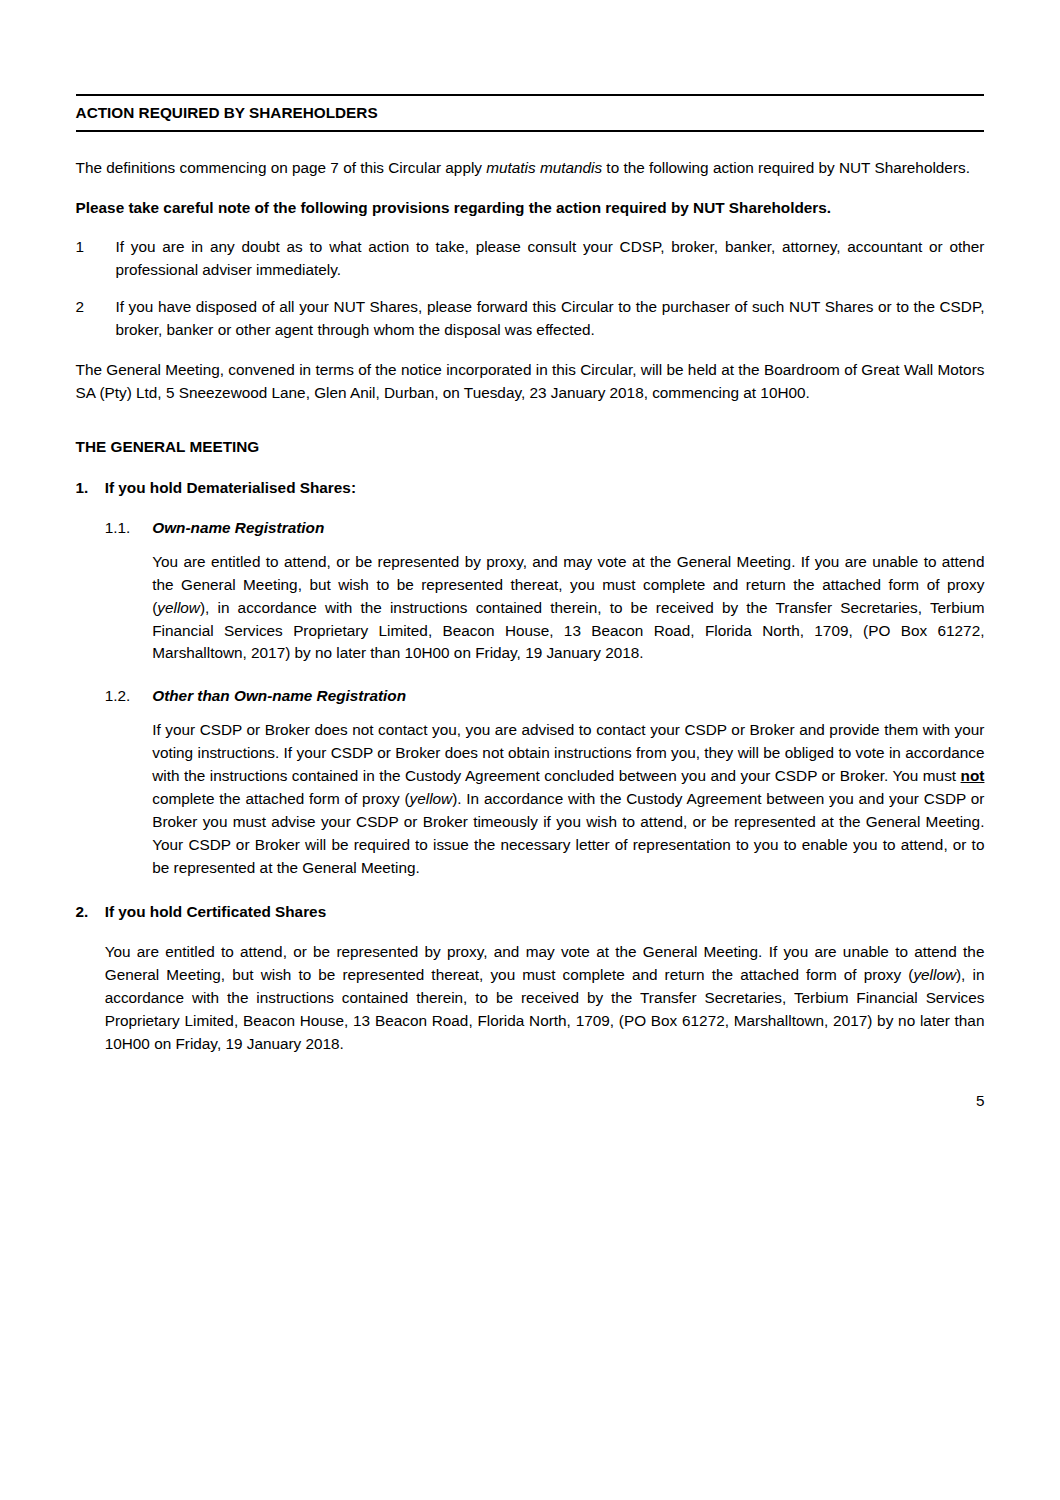Action required by shareholders
The definitions commencing on page 7 of this Circular apply mutatis mutandis to the following action required by NUT Shareholders.
Please take careful note of the following provisions regarding the action required by NUT Shareholders.
1 If you are in any doubt as to what action to take, please consult your CDSP, broker, banker, attorney, accountant or other professional adviser immediately.
2 If you have disposed of all your NUT Shares, please forward this Circular to the purchaser of such NUT Shares or to the CSDP, broker, banker or other agent through whom the disposal was effected.
The General Meeting, convened in terms of the notice incorporated in this Circular, will be held at the Boardroom of Great Wall Motors SA (Pty) Ltd, 5 Sneezewood Lane, Glen Anil, Durban, on Tuesday, 23 January 2018, commencing at 10H00.
The General Meeting
1. If you hold Dematerialised Shares:
1.1. Own-name Registration
You are entitled to attend, or be represented by proxy, and may vote at the General Meeting. If you are unable to attend the General Meeting, but wish to be represented thereat, you must complete and return the attached form of proxy (yellow), in accordance with the instructions contained therein, to be received by the Transfer Secretaries, Terbium Financial Services Proprietary Limited, Beacon House, 13 Beacon Road, Florida North, 1709, (PO Box 61272, Marshalltown, 2017) by no later than 10H00 on Friday, 19 January 2018.
1.2. Other than Own-name Registration
If your CSDP or Broker does not contact you, you are advised to contact your CSDP or Broker and provide them with your voting instructions. If your CSDP or Broker does not obtain instructions from you, they will be obliged to vote in accordance with the instructions contained in the Custody Agreement concluded between you and your CSDP or Broker. You must not complete the attached form of proxy (yellow). In accordance with the Custody Agreement between you and your CSDP or Broker you must advise your CSDP or Broker timeously if you wish to attend, or be represented at the General Meeting. Your CSDP or Broker will be required to issue the necessary letter of representation to you to enable you to attend, or to be represented at the General Meeting.
2. If you hold Certificated Shares
You are entitled to attend, or be represented by proxy, and may vote at the General Meeting. If you are unable to attend the General Meeting, but wish to be represented thereat, you must complete and return the attached form of proxy (yellow), in accordance with the instructions contained therein, to be received by the Transfer Secretaries, Terbium Financial Services Proprietary Limited, Beacon House, 13 Beacon Road, Florida North, 1709, (PO Box 61272, Marshalltown, 2017) by no later than 10H00 on Friday, 19 January 2018.
5